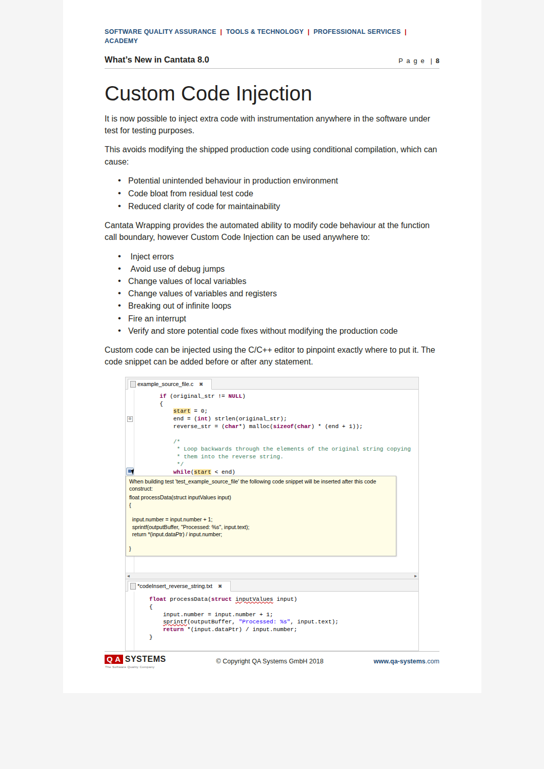SOFTWARE QUALITY ASSURANCE | TOOLS & TECHNOLOGY | PROFESSIONAL SERVICES | ACADEMY
What’s New in Cantata 8.0
P a g e | 8
Custom Code Injection
It is now possible to inject extra code with instrumentation anywhere in the software under test for testing purposes.
This avoids modifying the shipped production code using conditional compilation, which can cause:
Potential unintended behaviour in production environment
Code bloat from residual test code
Reduced clarity of code for maintainability
Cantata Wrapping provides the automated ability to modify code behaviour at the function call boundary, however Custom Code Injection can be used anywhere to:
Inject errors
Avoid use of debug jumps
Change values of local variables
Change values of variables and registers
Breaking out of infinite loops
Fire an interrupt
Verify and store potential code fixes without modifying the production code
Custom code can be injected using the C/C++ editor to pinpoint exactly where to put it. The code snippet can be added before or after any statement.
example_source_file.c ✖
⊟
      if (original_str != NULL)
      {
          start = 0;
          end = (int) strlen(original_str);
          reverse_str = (char*) malloc(sizeof(char) * (end + 1));

          /*
           * Loop backwards through the elements of the original string copying
           * them into the reverse string.
           */
          while(start < end)
          {
              reverse_str[start] = original_str[((end - 1) - start)];
              start++;
          }
      }
      return reverse_str;
  }
When building test 'test_example_source_file' the following code snippet will be inserted after this code construct:
float processData(struct inputValues input)
{

  input.number = input.number + 1;
  sprintf(outputBuffer, "Processed: %s", input.text);
  return *(input.dataPtr) / input.number;

}
◀ ▶
*codeInsert_reverse_string.txt ✖
   float processData(struct inputValues input)
   {
       input.number = input.number + 1;
       sprintf(outputBuffer, "Processed: %s", input.text);
       return *(input.dataPtr) / input.number;
   }
Q A SYSTEMS
The Software Quality Company
© Copyright QA Systems GmbH 2018
www.qa-systems.com